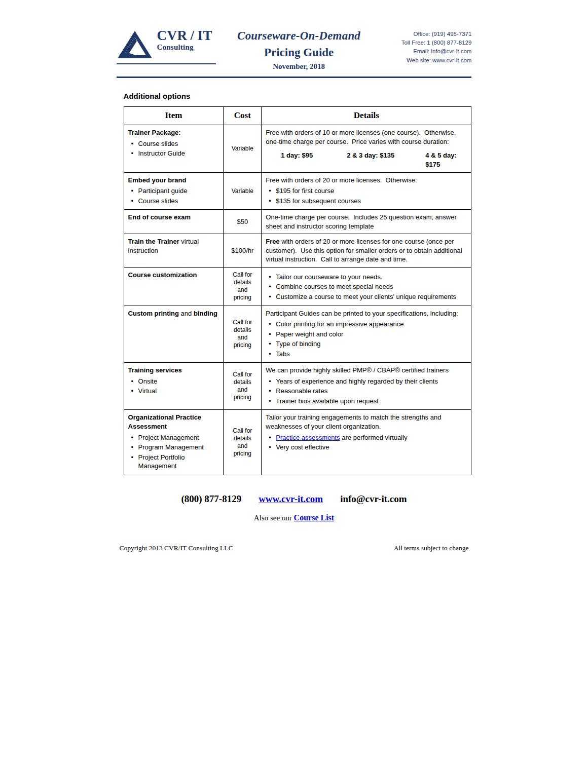CVR / IT
Consulting
Courseware-On-Demand
Pricing Guide
November, 2018
Office: (919) 495-7371
Toll Free: 1 (800) 877-8129
Email: info@cvr-it.com
Web site: www.cvr-it.com
Additional options
| Item | Cost | Details |
| --- | --- | --- |
| Trainer Package: Course slides Instructor Guide | Variable | Free with orders of 10 or more licenses (one course). Otherwise, one-time charge per course. Price varies with course duration: 1 day: $95 2 & 3 day: $135 4 & 5 day: $175 |
| Embed your brand Participant guide Course slides | Variable | Free with orders of 20 or more licenses. Otherwise: $195 for first course $135 for subsequent courses |
| End of course exam | $50 | One-time charge per course. Includes 25 question exam, answer sheet and instructor scoring template |
| Train the Trainer virtual instruction | $100/hr | Free with orders of 20 or more licenses for one course (once per customer). Use this option for smaller orders or to obtain additional virtual instruction. Call to arrange date and time. |
| Course customization | Call for details and pricing | Tailor our courseware to your needs. Combine courses to meet special needs Customize a course to meet your clients' unique requirements |
| Custom printing and binding | Call for details and pricing | Participant Guides can be printed to your specifications, including: Color printing for an impressive appearance Paper weight and color Type of binding Tabs |
| Training services Onsite Virtual | Call for details and pricing | We can provide highly skilled PMP® / CBAP® certified trainers Years of experience and highly regarded by their clients Reasonable rates Trainer bios available upon request |
| Organizational Practice Assessment Project Management Program Management Project Portfolio Management | Call for details and pricing | Tailor your training engagements to match the strengths and weaknesses of your client organization. Practice assessments are performed virtually Very cost effective |
(800) 877-8129 www.cvr-it.com info@cvr-it.com
Also see our Course List
Copyright 2013 CVR/IT Consulting LLC
All terms subject to change